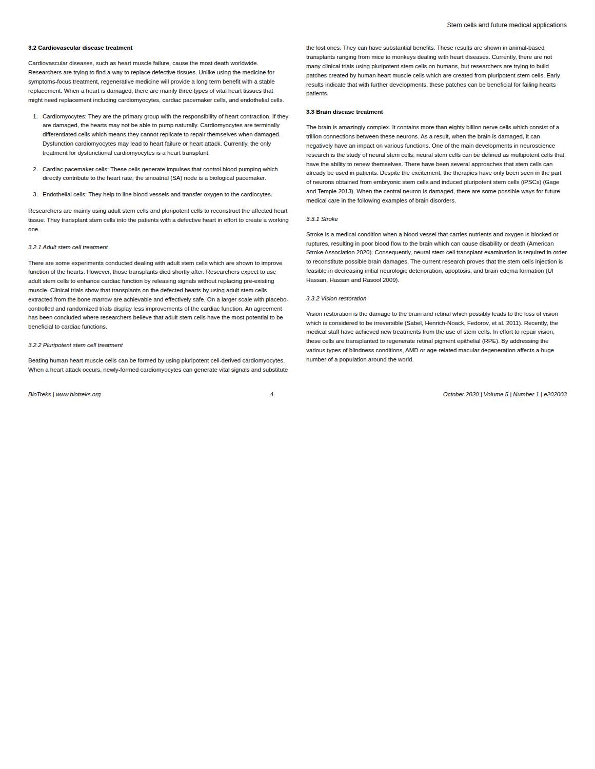Stem cells and future medical applications
3.2 Cardiovascular disease treatment
Cardiovascular diseases, such as heart muscle failure, cause the most death worldwide. Researchers are trying to find a way to replace defective tissues. Unlike using the medicine for symptoms-focus treatment, regenerative medicine will provide a long term benefit with a stable replacement. When a heart is damaged, there are mainly three types of vital heart tissues that might need replacement including cardiomyocytes, cardiac pacemaker cells, and endothelial cells.
Cardiomyocytes: They are the primary group with the responsibility of heart contraction. If they are damaged, the hearts may not be able to pump naturally. Cardiomyocytes are terminally differentiated cells which means they cannot replicate to repair themselves when damaged. Dysfunction cardiomyocytes may lead to heart failure or heart attack. Currently, the only treatment for dysfunctional cardiomyocytes is a heart transplant.
Cardiac pacemaker cells: These cells generate impulses that control blood pumping which directly contribute to the heart rate; the sinoatrial (SA) node is a biological pacemaker.
Endothelial cells: They help to line blood vessels and transfer oxygen to the cardiocytes.
Researchers are mainly using adult stem cells and pluripotent cells to reconstruct the affected heart tissue. They transplant stem cells into the patients with a defective heart in effort to create a working one.
3.2.1 Adult stem cell treatment
There are some experiments conducted dealing with adult stem cells which are shown to improve function of the hearts. However, those transplants died shortly after. Researchers expect to use adult stem cells to enhance cardiac function by releasing signals without replacing pre-existing muscle. Clinical trials show that transplants on the defected hearts by using adult stem cells extracted from the bone marrow are achievable and effectively safe. On a larger scale with placebo-controlled and randomized trials display less improvements of the cardiac function. An agreement has been concluded where researchers believe that adult stem cells have the most potential to be beneficial to cardiac functions.
3.2.2 Pluripotent stem cell treatment
Beating human heart muscle cells can be formed by using pluripotent cell-derived cardiomyocytes. When a heart attack occurs, newly-formed cardiomyocytes can generate vital signals and substitute the lost ones. They can have substantial benefits. These results are shown in animal-based transplants ranging from mice to monkeys dealing with heart diseases. Currently, there are not many clinical trials using pluripotent stem cells on humans, but researchers are trying to build patches created by human heart muscle cells which are created from pluripotent stem cells. Early results indicate that with further developments, these patches can be beneficial for failing hearts patients.
3.3 Brain disease treatment
The brain is amazingly complex. It contains more than eighty billion nerve cells which consist of a trillion connections between these neurons. As a result, when the brain is damaged, it can negatively have an impact on various functions. One of the main developments in neuroscience research is the study of neural stem cells; neural stem cells can be defined as multipotent cells that have the ability to renew themselves. There have been several approaches that stem cells can already be used in patients. Despite the excitement, the therapies have only been seen in the part of neurons obtained from embryonic stem cells and induced pluripotent stem cells (iPSCs) (Gage and Temple 2013). When the central neuron is damaged, there are some possible ways for future medical care in the following examples of brain disorders.
3.3.1 Stroke
Stroke is a medical condition when a blood vessel that carries nutrients and oxygen is blocked or ruptures, resulting in poor blood flow to the brain which can cause disability or death (American Stroke Association 2020). Consequently, neural stem cell transplant examination is required in order to reconstitute possible brain damages. The current research proves that the stem cells injection is feasible in decreasing initial neurologic deterioration, apoptosis, and brain edema formation (Ul Hassan, Hassan and Rasool 2009).
3.3.2 Vision restoration
Vision restoration is the damage to the brain and retinal which possibly leads to the loss of vision which is considered to be irreversible (Sabel, Henrich-Noack, Fedorov, et al. 2011). Recently, the medical staff have achieved new treatments from the use of stem cells. In effort to repair vision, these cells are transplanted to regenerate retinal pigment epithelial (RPE). By addressing the various types of blindness conditions, AMD or age-related macular degeneration affects a huge number of a population around the world.
BioTreks | www.biotreks.org
4
October 2020 | Volume 5 | Number 1 | e202003